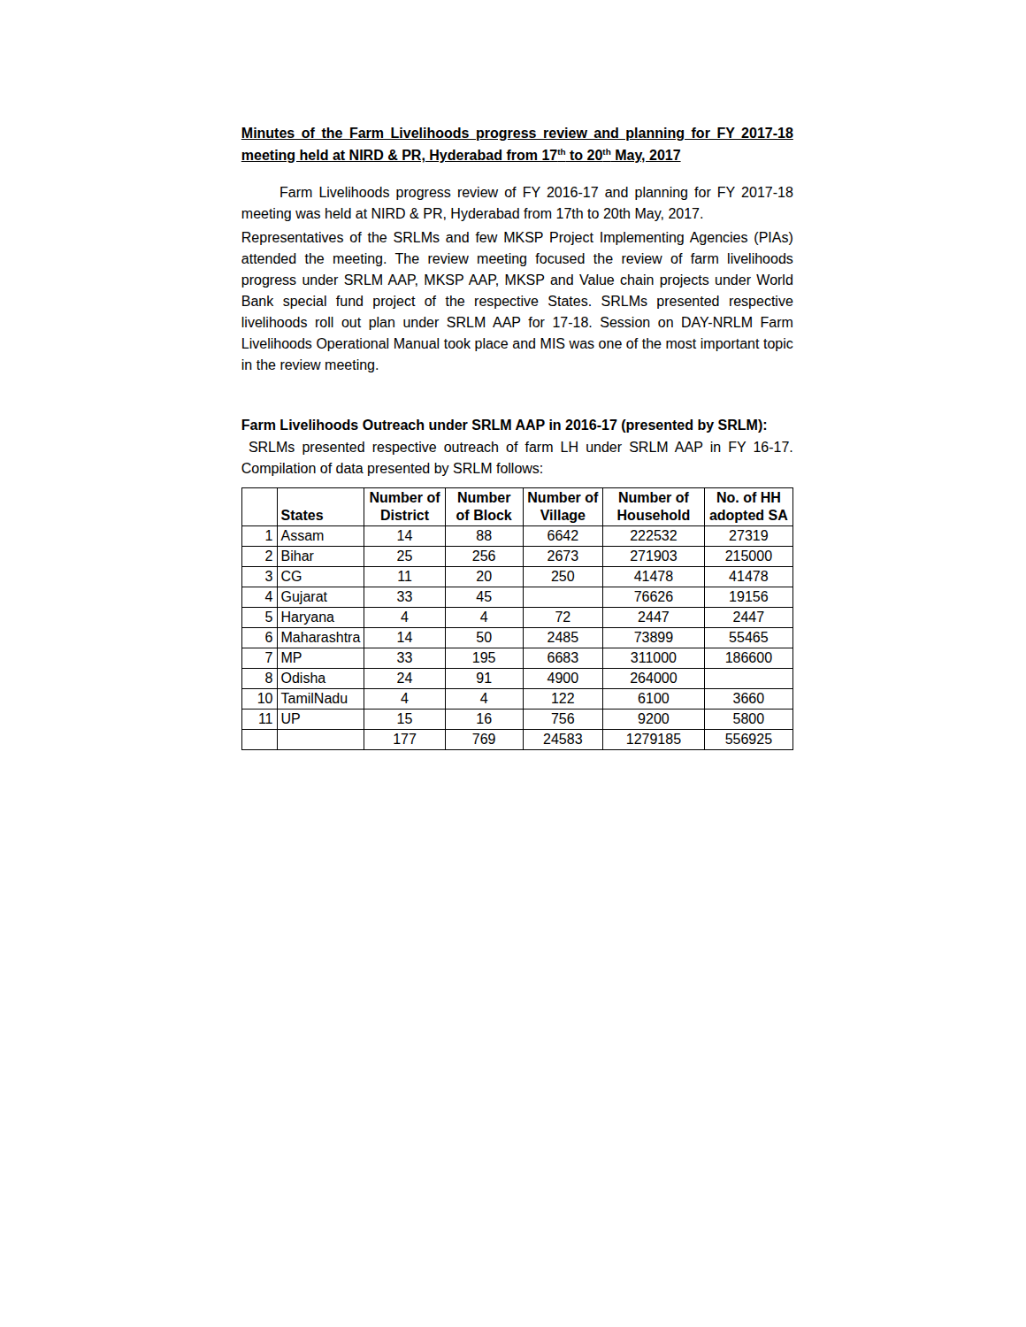Minutes of the Farm Livelihoods progress review and planning for FY 2017-18 meeting held at NIRD & PR, Hyderabad from 17th to 20th May, 2017
Farm Livelihoods progress review of FY 2016-17 and planning for FY 2017-18 meeting was held at NIRD & PR, Hyderabad from 17th to 20th May, 2017.
Representatives of the SRLMs and few MKSP Project Implementing Agencies (PIAs) attended the meeting. The review meeting focused the review of farm livelihoods progress under SRLM AAP, MKSP AAP, MKSP and Value chain projects under World Bank special fund project of the respective States. SRLMs presented respective livelihoods roll out plan under SRLM AAP for 17-18. Session on DAY-NRLM Farm Livelihoods Operational Manual took place and MIS was one of the most important topic in the review meeting.
Farm Livelihoods Outreach under SRLM AAP in 2016-17 (presented by SRLM):
SRLMs presented respective outreach of farm LH under SRLM AAP in FY 16-17. Compilation of data presented by SRLM follows:
| | States | Number of District | Number of Block | Number of Village | Number of Household | No. of HH adopted SA |
| --- | --- | --- | --- | --- | --- | --- |
| 1 | Assam | 14 | 88 | 6642 | 222532 | 27319 |
| 2 | Bihar | 25 | 256 | 2673 | 271903 | 215000 |
| 3 | CG | 11 | 20 | 250 | 41478 | 41478 |
| 4 | Gujarat | 33 | 45 | | 76626 | 19156 |
| 5 | Haryana | 4 | 4 | 72 | 2447 | 2447 |
| 6 | Maharashtra | 14 | 50 | 2485 | 73899 | 55465 |
| 7 | MP | 33 | 195 | 6683 | 311000 | 186600 |
| 8 | Odisha | 24 | 91 | 4900 | 264000 | |
| 10 | TamilNadu | 4 | 4 | 122 | 6100 | 3660 |
| 11 | UP | 15 | 16 | 756 | 9200 | 5800 |
| | | 177 | 769 | 24583 | 1279185 | 556925 |